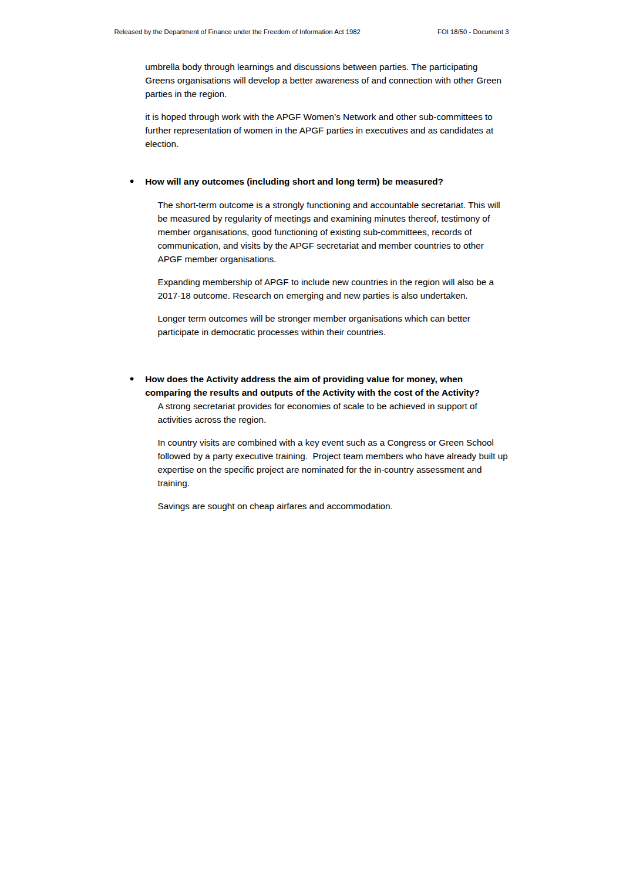Released by the Department of Finance under the Freedom of Information Act 1982
FOI 18/50 - Document 3
umbrella body through learnings and discussions between parties. The participating Greens organisations will develop a better awareness of and connection with other Green parties in the region.
it is hoped through work with the APGF Women’s Network and other sub-committees to further representation of women in the APGF parties in executives and as candidates at election.
How will any outcomes (including short and long term) be measured?
The short-term outcome is a strongly functioning and accountable secretariat. This will be measured by regularity of meetings and examining minutes thereof, testimony of member organisations, good functioning of existing sub-committees, records of communication, and visits by the APGF secretariat and member countries to other APGF member organisations.
Expanding membership of APGF to include new countries in the region will also be a 2017-18 outcome. Research on emerging and new parties is also undertaken.
Longer term outcomes will be stronger member organisations which can better participate in democratic processes within their countries.
How does the Activity address the aim of providing value for money, when comparing the results and outputs of the Activity with the cost of the Activity?
A strong secretariat provides for economies of scale to be achieved in support of activities across the region.
In country visits are combined with a key event such as a Congress or Green School followed by a party executive training. Project team members who have already built up expertise on the specific project are nominated for the in-country assessment and training.
Savings are sought on cheap airfares and accommodation.